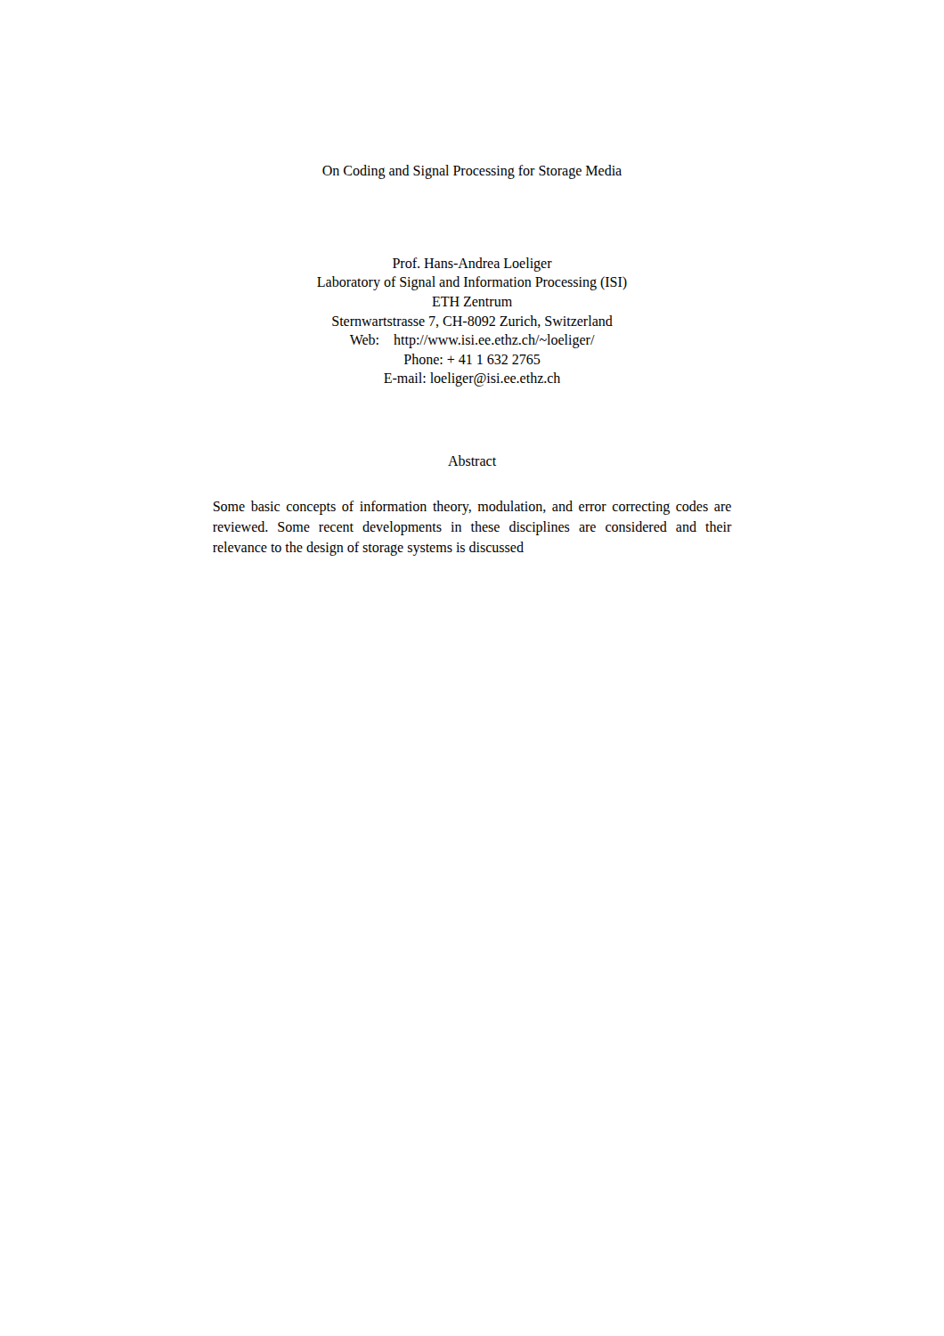On Coding and Signal Processing for Storage Media
Prof. Hans-Andrea Loeliger Laboratory of Signal and Information Processing (ISI) ETH Zentrum Sternwartstrasse 7, CH-8092 Zurich, Switzerland Web: http://www.isi.ee.ethz.ch/~loeliger/ Phone: + 41 1 632 2765 E-mail: loeliger@isi.ee.ethz.ch
Abstract
Some basic concepts of information theory, modulation, and error correcting codes are reviewed. Some recent developments in these disciplines are considered and their relevance to the design of storage systems is discussed